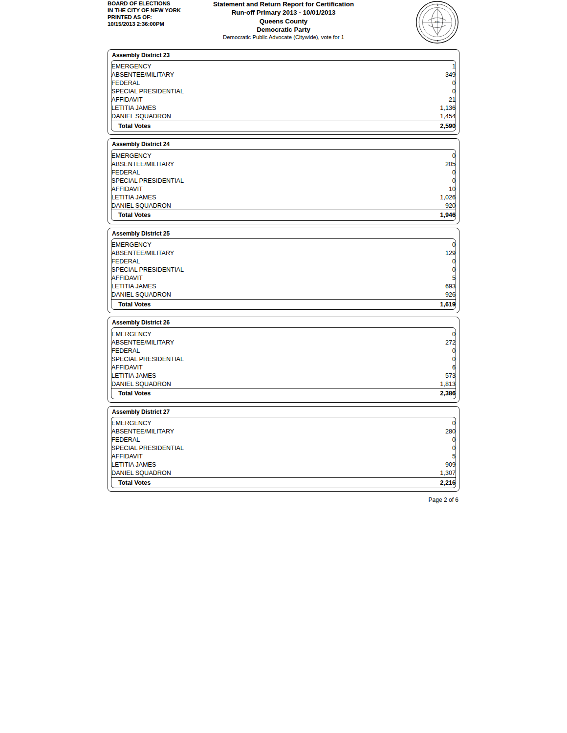BOARD OF ELECTIONS
IN THE CITY OF NEW YORK
PRINTED AS OF:
10/15/2013 2:36:00PM
Statement and Return Report for Certification
Run-off Primary 2013 - 10/01/2013
Queens County
Democratic Party
Democratic Public Advocate (Citywide), vote for 1
★ ★ NYC
Assembly District 23
| EMERGENCY | 1 |
| ABSENTEE/MILITARY | 349 |
| FEDERAL | 0 |
| SPECIAL PRESIDENTIAL | 0 |
| AFFIDAVIT | 21 |
| LETITIA JAMES | 1,136 |
| DANIEL SQUADRON | 1,454 |
| Total Votes | 2,590 |
Assembly District 24
| EMERGENCY | 0 |
| ABSENTEE/MILITARY | 205 |
| FEDERAL | 0 |
| SPECIAL PRESIDENTIAL | 0 |
| AFFIDAVIT | 10 |
| LETITIA JAMES | 1,026 |
| DANIEL SQUADRON | 920 |
| Total Votes | 1,946 |
Assembly District 25
| EMERGENCY | 0 |
| ABSENTEE/MILITARY | 129 |
| FEDERAL | 0 |
| SPECIAL PRESIDENTIAL | 0 |
| AFFIDAVIT | 5 |
| LETITIA JAMES | 693 |
| DANIEL SQUADRON | 926 |
| Total Votes | 1,619 |
Assembly District 26
| EMERGENCY | 0 |
| ABSENTEE/MILITARY | 272 |
| FEDERAL | 0 |
| SPECIAL PRESIDENTIAL | 0 |
| AFFIDAVIT | 6 |
| LETITIA JAMES | 573 |
| DANIEL SQUADRON | 1,813 |
| Total Votes | 2,386 |
Assembly District 27
| EMERGENCY | 0 |
| ABSENTEE/MILITARY | 280 |
| FEDERAL | 0 |
| SPECIAL PRESIDENTIAL | 0 |
| AFFIDAVIT | 5 |
| LETITIA JAMES | 909 |
| DANIEL SQUADRON | 1,307 |
| Total Votes | 2,216 |
Page 2 of 6